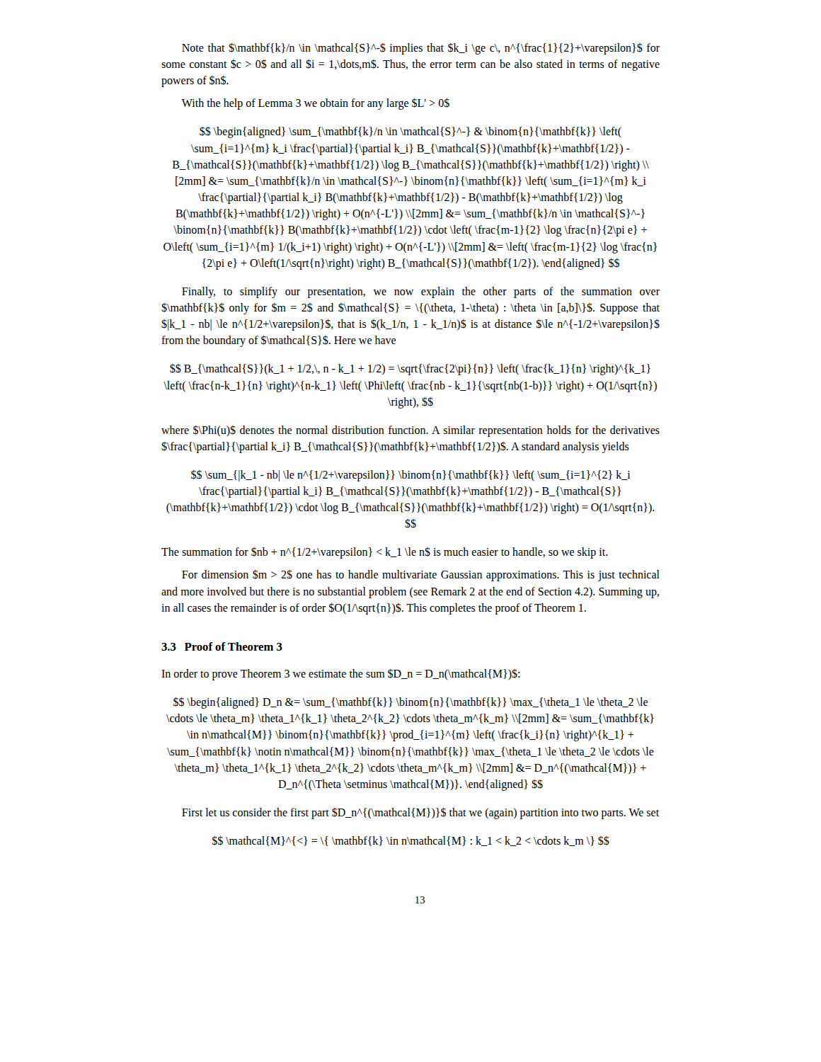Note that $\mathbf{k}/n \in \mathcal{S}^-$ implies that $k_i \ge c\, n^{\frac{1}{2}+\varepsilon}$ for some constant $c > 0$ and all $i = 1,\dots,m$. Thus, the error term can be also stated in terms of negative powers of $n$.
With the help of Lemma 3 we obtain for any large $L' > 0$
$$ \begin{aligned} \sum_{\mathbf{k}/n \in \mathcal{S}^-} & \binom{n}{\mathbf{k}} \left( \sum_{i=1}^{m} k_i \frac{\partial}{\partial k_i} B_{\mathcal{S}}(\mathbf{k}+\mathbf{1/2}) - B_{\mathcal{S}}(\mathbf{k}+\mathbf{1/2}) \log B_{\mathcal{S}}(\mathbf{k}+\mathbf{1/2}) \right) \\[2mm] &= \sum_{\mathbf{k}/n \in \mathcal{S}^-} \binom{n}{\mathbf{k}} \left( \sum_{i=1}^{m} k_i \frac{\partial}{\partial k_i} B(\mathbf{k}+\mathbf{1/2}) - B(\mathbf{k}+\mathbf{1/2}) \log B(\mathbf{k}+\mathbf{1/2}) \right) + O(n^{-L'}) \\[2mm] &= \sum_{\mathbf{k}/n \in \mathcal{S}^-} \binom{n}{\mathbf{k}} B(\mathbf{k}+\mathbf{1/2}) \cdot \left( \frac{m-1}{2} \log \frac{n}{2\pi e} + O\left( \sum_{i=1}^{m} 1/(k_i+1) \right) \right) + O(n^{-L'}) \\[2mm] &= \left( \frac{m-1}{2} \log \frac{n}{2\pi e} + O\left(1/\sqrt{n}\right) \right) B_{\mathcal{S}}(\mathbf{1/2}). \end{aligned} $$
Finally, to simplify our presentation, we now explain the other parts of the summation over $\mathbf{k}$ only for $m = 2$ and $\mathcal{S} = \{(\theta, 1-\theta) : \theta \in [a,b]\}$. Suppose that $|k_1 - nb| \le n^{1/2+\varepsilon}$, that is $(k_1/n, 1 - k_1/n)$ is at distance $\le n^{-1/2+\varepsilon}$ from the boundary of $\mathcal{S}$. Here we have
$$ B_{\mathcal{S}}(k_1 + 1/2,\, n - k_1 + 1/2) = \sqrt{\frac{2\pi}{n}} \left( \frac{k_1}{n} \right)^{k_1} \left( \frac{n-k_1}{n} \right)^{n-k_1} \left( \Phi\left( \frac{nb - k_1}{\sqrt{nb(1-b)}} \right) + O(1/\sqrt{n}) \right), $$
where $\Phi(u)$ denotes the normal distribution function. A similar representation holds for the derivatives $\frac{\partial}{\partial k_i} B_{\mathcal{S}}(\mathbf{k}+\mathbf{1/2})$. A standard analysis yields
$$ \sum_{|k_1 - nb| \le n^{1/2+\varepsilon}} \binom{n}{\mathbf{k}} \left( \sum_{i=1}^{2} k_i \frac{\partial}{\partial k_i} B_{\mathcal{S}}(\mathbf{k}+\mathbf{1/2}) - B_{\mathcal{S}}(\mathbf{k}+\mathbf{1/2}) \cdot \log B_{\mathcal{S}}(\mathbf{k}+\mathbf{1/2}) \right) = O(1/\sqrt{n}). $$
The summation for $nb + n^{1/2+\varepsilon} < k_1 \le n$ is much easier to handle, so we skip it.
For dimension $m > 2$ one has to handle multivariate Gaussian approximations. This is just technical and more involved but there is no substantial problem (see Remark 2 at the end of Section 4.2). Summing up, in all cases the remainder is of order $O(1/\sqrt{n})$. This completes the proof of Theorem 1.
3.3 Proof of Theorem 3
In order to prove Theorem 3 we estimate the sum $D_n = D_n(\mathcal{M})$:
$$ \begin{aligned} D_n &= \sum_{\mathbf{k}} \binom{n}{\mathbf{k}} \max_{\theta_1 \le \theta_2 \le \cdots \le \theta_m} \theta_1^{k_1} \theta_2^{k_2} \cdots \theta_m^{k_m} \\[2mm] &= \sum_{\mathbf{k} \in n\mathcal{M}} \binom{n}{\mathbf{k}} \prod_{i=1}^{m} \left( \frac{k_i}{n} \right)^{k_1} + \sum_{\mathbf{k} \notin n\mathcal{M}} \binom{n}{\mathbf{k}} \max_{\theta_1 \le \theta_2 \le \cdots \le \theta_m} \theta_1^{k_1} \theta_2^{k_2} \cdots \theta_m^{k_m} \\[2mm] &= D_n^{(\mathcal{M})} + D_n^{(\Theta \setminus \mathcal{M})}. \end{aligned} $$
First let us consider the first part $D_n^{(\mathcal{M})}$ that we (again) partition into two parts. We set
$$ \mathcal{M}^{<} = \{ \mathbf{k} \in n\mathcal{M} : k_1 < k_2 < \cdots k_m \} $$
13